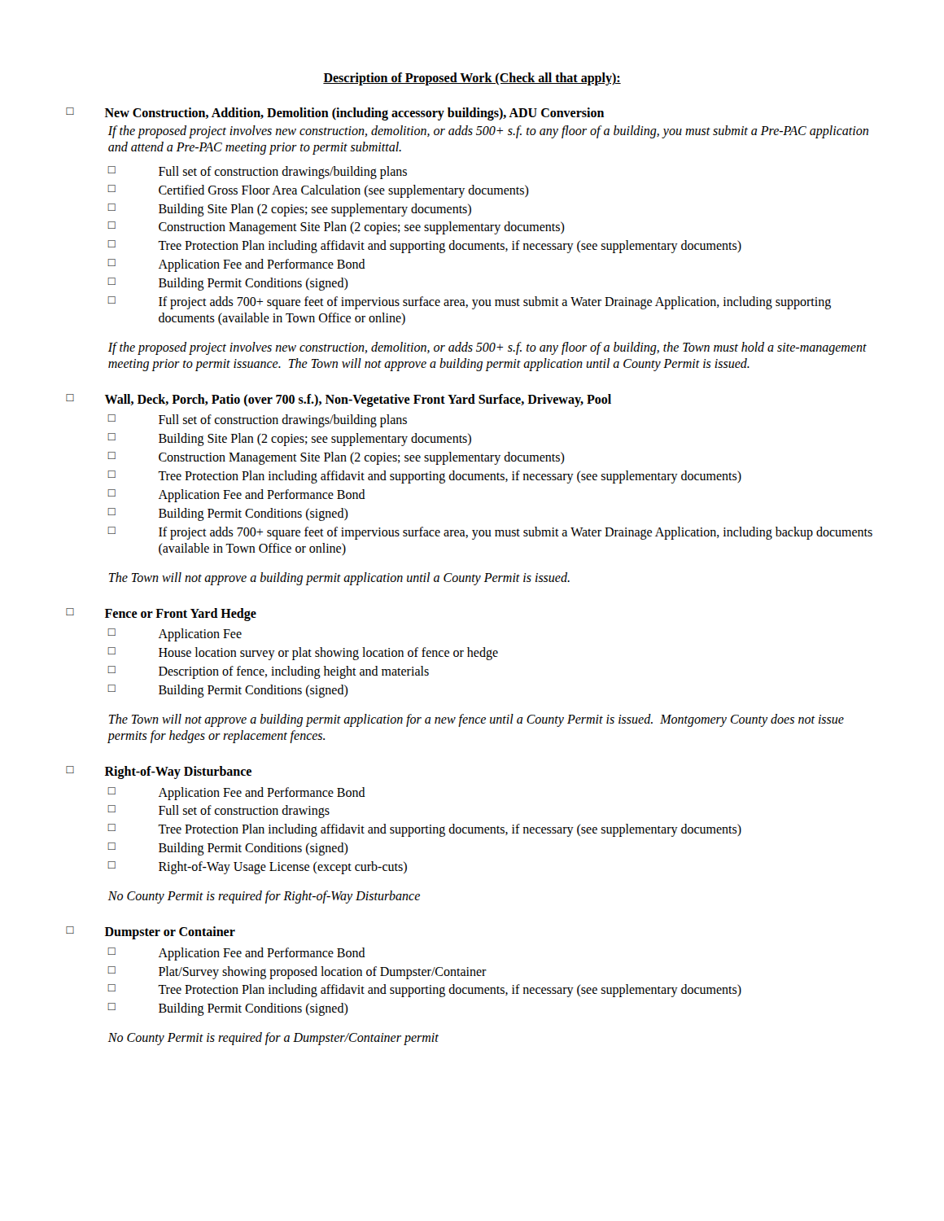Description of Proposed Work (Check all that apply):
□ New Construction, Addition, Demolition (including accessory buildings), ADU Conversion
If the proposed project involves new construction, demolition, or adds 500+ s.f. to any floor of a building, you must submit a Pre-PAC application and attend a Pre-PAC meeting prior to permit submittal.
□Full set of construction drawings/building plans
□Certified Gross Floor Area Calculation (see supplementary documents)
□Building Site Plan (2 copies; see supplementary documents)
□Construction Management Site Plan (2 copies; see supplementary documents)
□Tree Protection Plan including affidavit and supporting documents, if necessary (see supplementary documents)
□Application Fee and Performance Bond
□Building Permit Conditions (signed)
□If project adds 700+ square feet of impervious surface area, you must submit a Water Drainage Application, including supporting documents (available in Town Office or online)
If the proposed project involves new construction, demolition, or adds 500+ s.f. to any floor of a building, the Town must hold a site-management meeting prior to permit issuance. The Town will not approve a building permit application until a County Permit is issued.
□ Wall, Deck, Porch, Patio (over 700 s.f.), Non-Vegetative Front Yard Surface, Driveway, Pool
□Full set of construction drawings/building plans
□Building Site Plan (2 copies; see supplementary documents)
□Construction Management Site Plan (2 copies; see supplementary documents)
□Tree Protection Plan including affidavit and supporting documents, if necessary (see supplementary documents)
□Application Fee and Performance Bond
□Building Permit Conditions (signed)
□If project adds 700+ square feet of impervious surface area, you must submit a Water Drainage Application, including backup documents (available in Town Office or online)
The Town will not approve a building permit application until a County Permit is issued.
□ Fence or Front Yard Hedge
□Application Fee
□House location survey or plat showing location of fence or hedge
□Description of fence, including height and materials
□Building Permit Conditions (signed)
The Town will not approve a building permit application for a new fence until a County Permit is issued. Montgomery County does not issue permits for hedges or replacement fences.
□ Right-of-Way Disturbance
□Application Fee and Performance Bond
□Full set of construction drawings
□Tree Protection Plan including affidavit and supporting documents, if necessary (see supplementary documents)
□Building Permit Conditions (signed)
□Right-of-Way Usage License (except curb-cuts)
No County Permit is required for Right-of-Way Disturbance
□ Dumpster or Container
□Application Fee and Performance Bond
□Plat/Survey showing proposed location of Dumpster/Container
□Tree Protection Plan including affidavit and supporting documents, if necessary (see supplementary documents)
□Building Permit Conditions (signed)
No County Permit is required for a Dumpster/Container permit